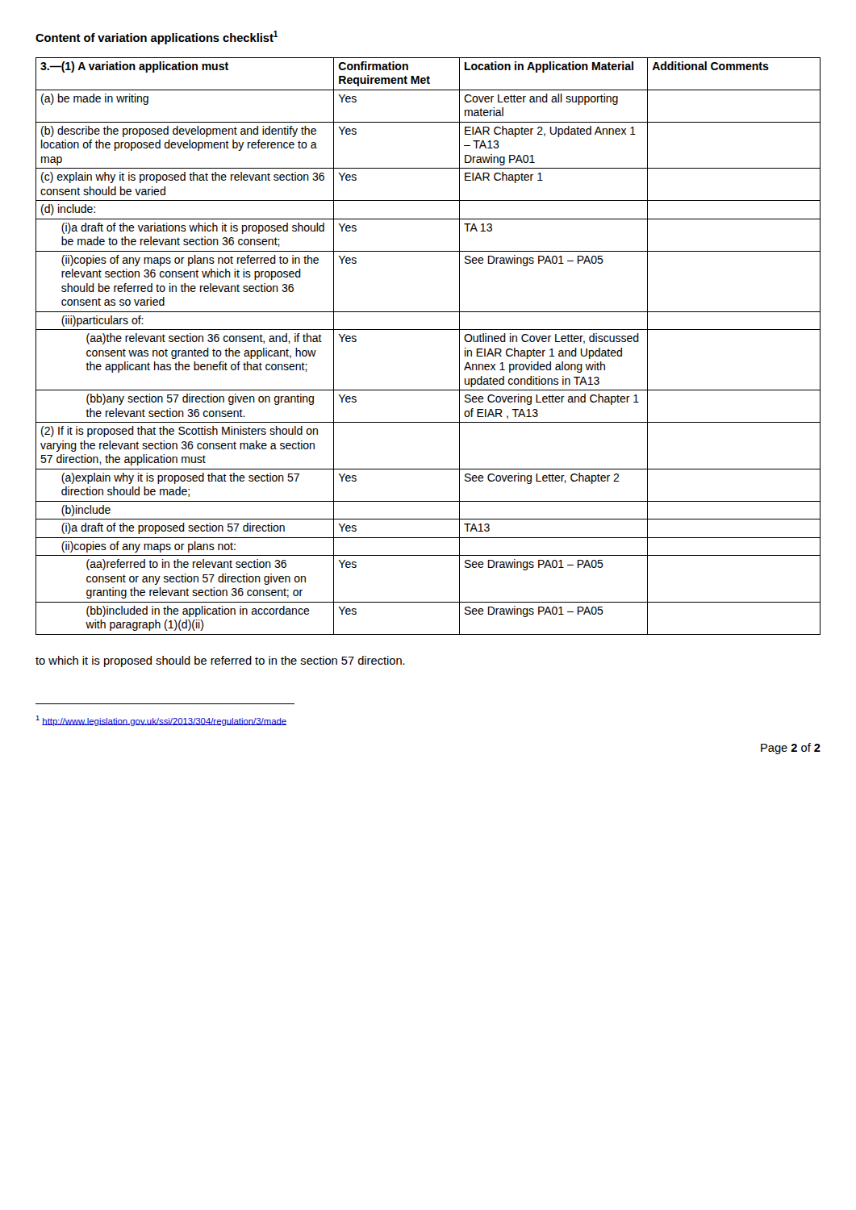Content of variation applications checklist1
| 3.—(1) A variation application must | Confirmation Requirement Met | Location in Application Material | Additional Comments |
| --- | --- | --- | --- |
| (a) be made in writing | Yes | Cover Letter and all supporting material | |
| (b) describe the proposed development and identify the location of the proposed development by reference to a map | Yes | EIAR Chapter 2, Updated Annex 1 – TA13 Drawing PA01 | |
| (c) explain why it is proposed that the relevant section 36 consent should be varied | Yes | EIAR Chapter 1 | |
| (d) include: | | | |
| (i)a draft of the variations which it is proposed should be made to the relevant section 36 consent; | Yes | TA 13 | |
| (ii)copies of any maps or plans not referred to in the relevant section 36 consent which it is proposed should be referred to in the relevant section 36 consent as so varied | Yes | See Drawings PA01 – PA05 | |
| (iii)particulars of: | | | |
| (aa)the relevant section 36 consent, and, if that consent was not granted to the applicant, how the applicant has the benefit of that consent; | Yes | Outlined in Cover Letter, discussed in EIAR Chapter 1 and Updated Annex 1 provided along with updated conditions in TA13 | |
| (bb)any section 57 direction given on granting the relevant section 36 consent. | Yes | See Covering Letter and Chapter 1 of EIAR , TA13 | |
| (2) If it is proposed that the Scottish Ministers should on varying the relevant section 36 consent make a section 57 direction, the application must | | | |
| (a)explain why it is proposed that the section 57 direction should be made; | Yes | See Covering Letter, Chapter 2 | |
| (b)include | | | |
| (i)a draft of the proposed section 57 direction | Yes | TA13 | |
| (ii)copies of any maps or plans not: | | | |
| (aa)referred to in the relevant section 36 consent or any section 57 direction given on granting the relevant section 36 consent; or | Yes | See Drawings PA01 – PA05 | |
| (bb)included in the application in accordance with paragraph (1)(d)(ii) | Yes | See Drawings PA01 – PA05 | |
to which it is proposed should be referred to in the section 57 direction.
1 http://www.legislation.gov.uk/ssi/2013/304/regulation/3/made
Page 2 of 2